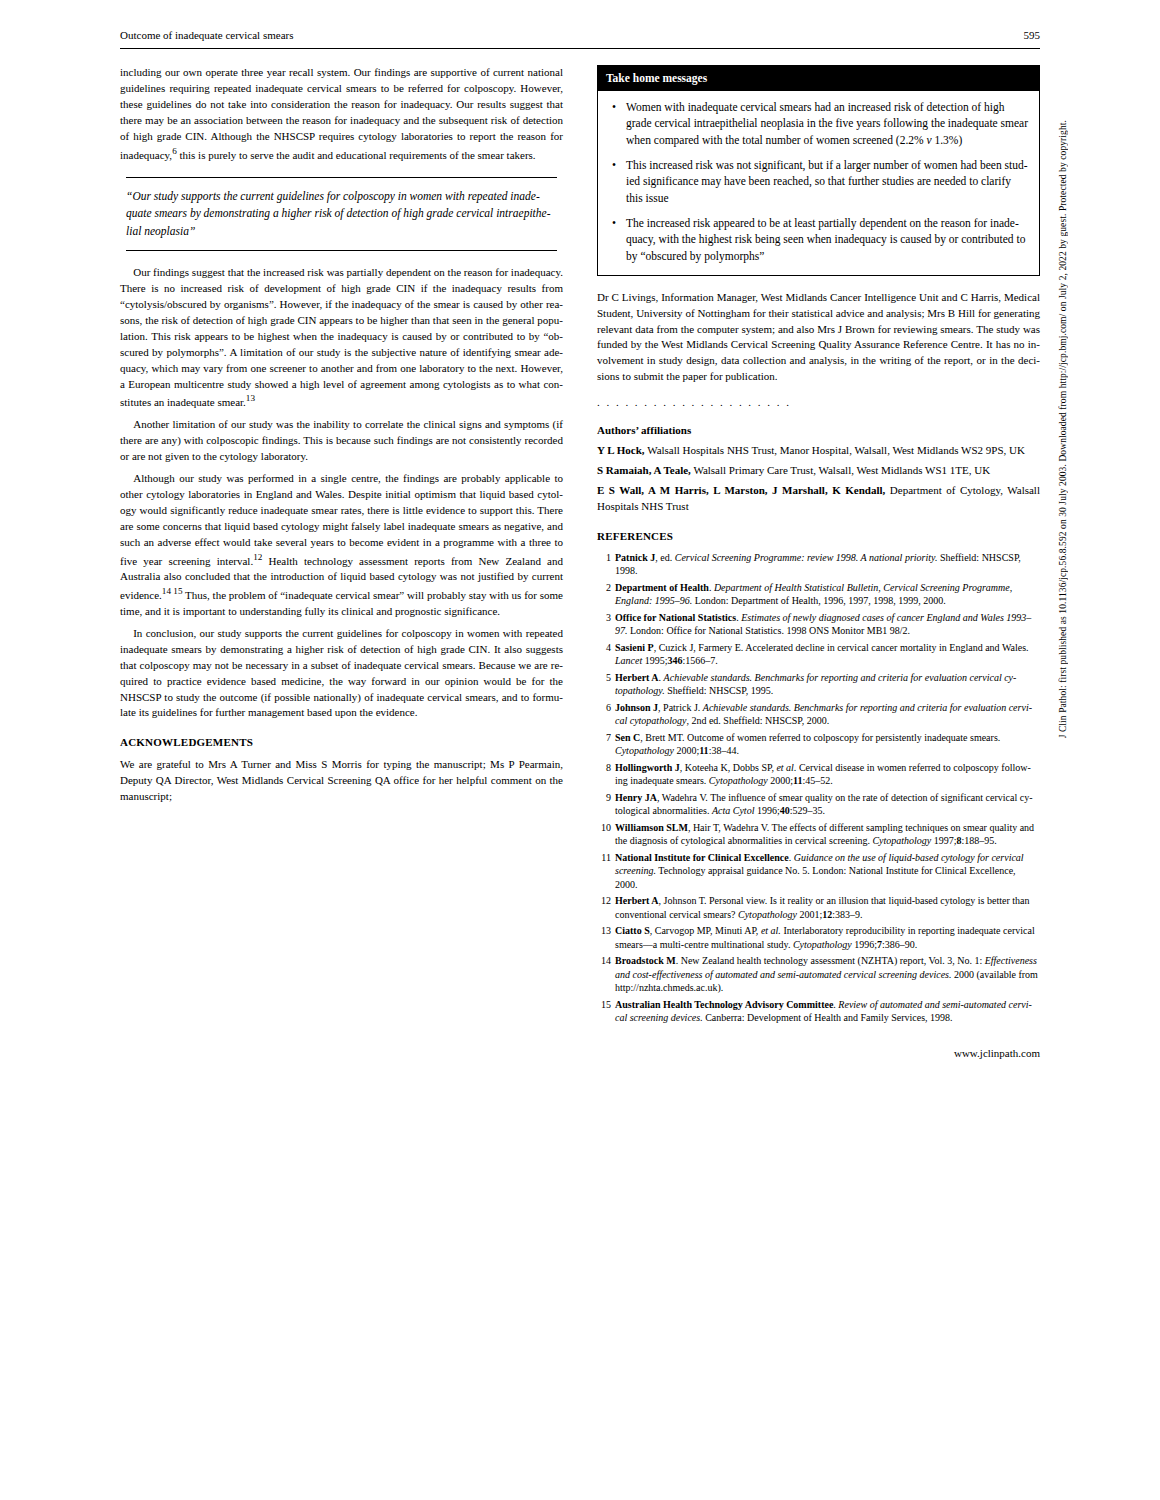Outcome of inadequate cervical smears 595
J Clin Pathol: first published as 10.1136/jcp.56.8.592 on 30 July 2003. Downloaded from http://jcp.bmj.com/ on July 2, 2022 by guest. Protected by copyright.
including our own operate three year recall system. Our findings are supportive of current national guidelines requiring repeated inadequate cervical smears to be referred for colposcopy. However, these guidelines do not take into consideration the reason for inadequacy. Our results suggest that there may be an association between the reason for inadequacy and the subsequent risk of detection of high grade CIN. Although the NHSCSP requires cytology laboratories to report the reason for inadequacy,6 this is purely to serve the audit and educational requirements of the smear takers.
“Our study supports the current guidelines for colposcopy in women with repeated inadequate smears by demonstrating a higher risk of detection of high grade cervical intraepithelial neoplasia”
Our findings suggest that the increased risk was partially dependent on the reason for inadequacy. There is no increased risk of development of high grade CIN if the inadequacy results from “cytolysis/obscured by organisms”. However, if the inadequacy of the smear is caused by other reasons, the risk of detection of high grade CIN appears to be higher than that seen in the general population. This risk appears to be highest when the inadequacy is caused by or contributed to by “obscured by polymorphs”. A limitation of our study is the subjective nature of identifying smear adequacy, which may vary from one screener to another and from one laboratory to the next. However, a European multicentre study showed a high level of agreement among cytologists as to what constitutes an inadequate smear.13
Another limitation of our study was the inability to correlate the clinical signs and symptoms (if there are any) with colposcopic findings. This is because such findings are not consistently recorded or are not given to the cytology laboratory.
Although our study was performed in a single centre, the findings are probably applicable to other cytology laboratories in England and Wales. Despite initial optimism that liquid based cytology would significantly reduce inadequate smear rates, there is little evidence to support this. There are some concerns that liquid based cytology might falsely label inadequate smears as negative, and such an adverse effect would take several years to become evident in a programme with a three to five year screening interval.12 Health technology assessment reports from New Zealand and Australia also concluded that the introduction of liquid based cytology was not justified by current evidence.14 15 Thus, the problem of “inadequate cervical smear” will probably stay with us for some time, and it is important to understanding fully its clinical and prognostic significance.
In conclusion, our study supports the current guidelines for colposcopy in women with repeated inadequate smears by demonstrating a higher risk of detection of high grade CIN. It also suggests that colposcopy may not be necessary in a subset of inadequate cervical smears. Because we are required to practice evidence based medicine, the way forward in our opinion would be for the NHSCSP to study the outcome (if possible nationally) of inadequate cervical smears, and to formulate its guidelines for further management based upon the evidence.
Acknowledgements
We are grateful to Mrs A Turner and Miss S Morris for typing the manuscript; Ms P Pearmain, Deputy QA Director, West Midlands Cervical Screening QA office for her helpful comment on the manuscript;
Take home messages
Women with inadequate cervical smears had an increased risk of detection of high grade cervical intraepithelial neoplasia in the five years following the inadequate smear when compared with the total number of women screened (2.2% v 1.3%)
This increased risk was not significant, but if a larger number of women had been studied significance may have been reached, so that further studies are needed to clarify this issue
The increased risk appeared to be at least partially dependent on the reason for inadequacy, with the highest risk being seen when inadequacy is caused by or contributed to by “obscured by polymorphs”
Dr C Livings, Information Manager, West Midlands Cancer Intelligence Unit and C Harris, Medical Student, University of Nottingham for their statistical advice and analysis; Mrs B Hill for generating relevant data from the computer system; and also Mrs J Brown for reviewing smears. The study was funded by the West Midlands Cervical Screening Quality Assurance Reference Centre. It has no involvement in study design, data collection and analysis, in the writing of the report, or in the decisions to submit the paper for publication.
. . . . . . . . . . . . . . . . . . . . .
Authors’ affiliations
Y L Hock, Walsall Hospitals NHS Trust, Manor Hospital, Walsall, West Midlands WS2 9PS, UK
S Ramaiah, A Teale, Walsall Primary Care Trust, Walsall, West Midlands WS1 1TE, UK
E S Wall, A M Harris, L Marston, J Marshall, K Kendall, Department of Cytology, Walsall Hospitals NHS Trust
References
Patnick J, ed. Cervical Screening Programme: review 1998. A national priority. Sheffield: NHSCSP, 1998.
Department of Health. Department of Health Statistical Bulletin, Cervical Screening Programme, England: 1995–96. London: Department of Health, 1996, 1997, 1998, 1999, 2000.
Office for National Statistics. Estimates of newly diagnosed cases of cancer England and Wales 1993–97. London: Office for National Statistics. 1998 ONS Monitor MB1 98/2.
Sasieni P, Cuzick J, Farmery E. Accelerated decline in cervical cancer mortality in England and Wales. Lancet 1995;346:1566–7.
Herbert A. Achievable standards. Benchmarks for reporting and criteria for evaluation cervical cytopathology. Sheffield: NHSCSP, 1995.
Johnson J, Patrick J. Achievable standards. Benchmarks for reporting and criteria for evaluation cervical cytopathology, 2nd ed. Sheffield: NHSCSP, 2000.
Sen C, Brett MT. Outcome of women referred to colposcopy for persistently inadequate smears. Cytopathology 2000;11:38–44.
Hollingworth J, Koteeha K, Dobbs SP, et al. Cervical disease in women referred to colposcopy following inadequate smears. Cytopathology 2000;11:45–52.
Henry JA, Wadehra V. The influence of smear quality on the rate of detection of significant cervical cytological abnormalities. Acta Cytol 1996;40:529–35.
Williamson SLM, Hair T, Wadehra V. The effects of different sampling techniques on smear quality and the diagnosis of cytological abnormalities in cervical screening. Cytopathology 1997;8:188–95.
National Institute for Clinical Excellence. Guidance on the use of liquid-based cytology for cervical screening. Technology appraisal guidance No. 5. London: National Institute for Clinical Excellence, 2000.
Herbert A, Johnson T. Personal view. Is it reality or an illusion that liquid-based cytology is better than conventional cervical smears? Cytopathology 2001;12:383–9.
Ciatto S, Carvogop MP, Minuti AP, et al. Interlaboratory reproducibility in reporting inadequate cervical smears—a multi-centre multinational study. Cytopathology 1996;7:386–90.
Broadstock M. New Zealand health technology assessment (NZHTA) report, Vol. 3, No. 1: Effectiveness and cost-effectiveness of automated and semi-automated cervical screening devices. 2000 (available from http://nzhta.chmeds.ac.uk).
Australian Health Technology Advisory Committee. Review of automated and semi-automated cervical screening devices. Canberra: Development of Health and Family Services, 1998.
www.jclinpath.com